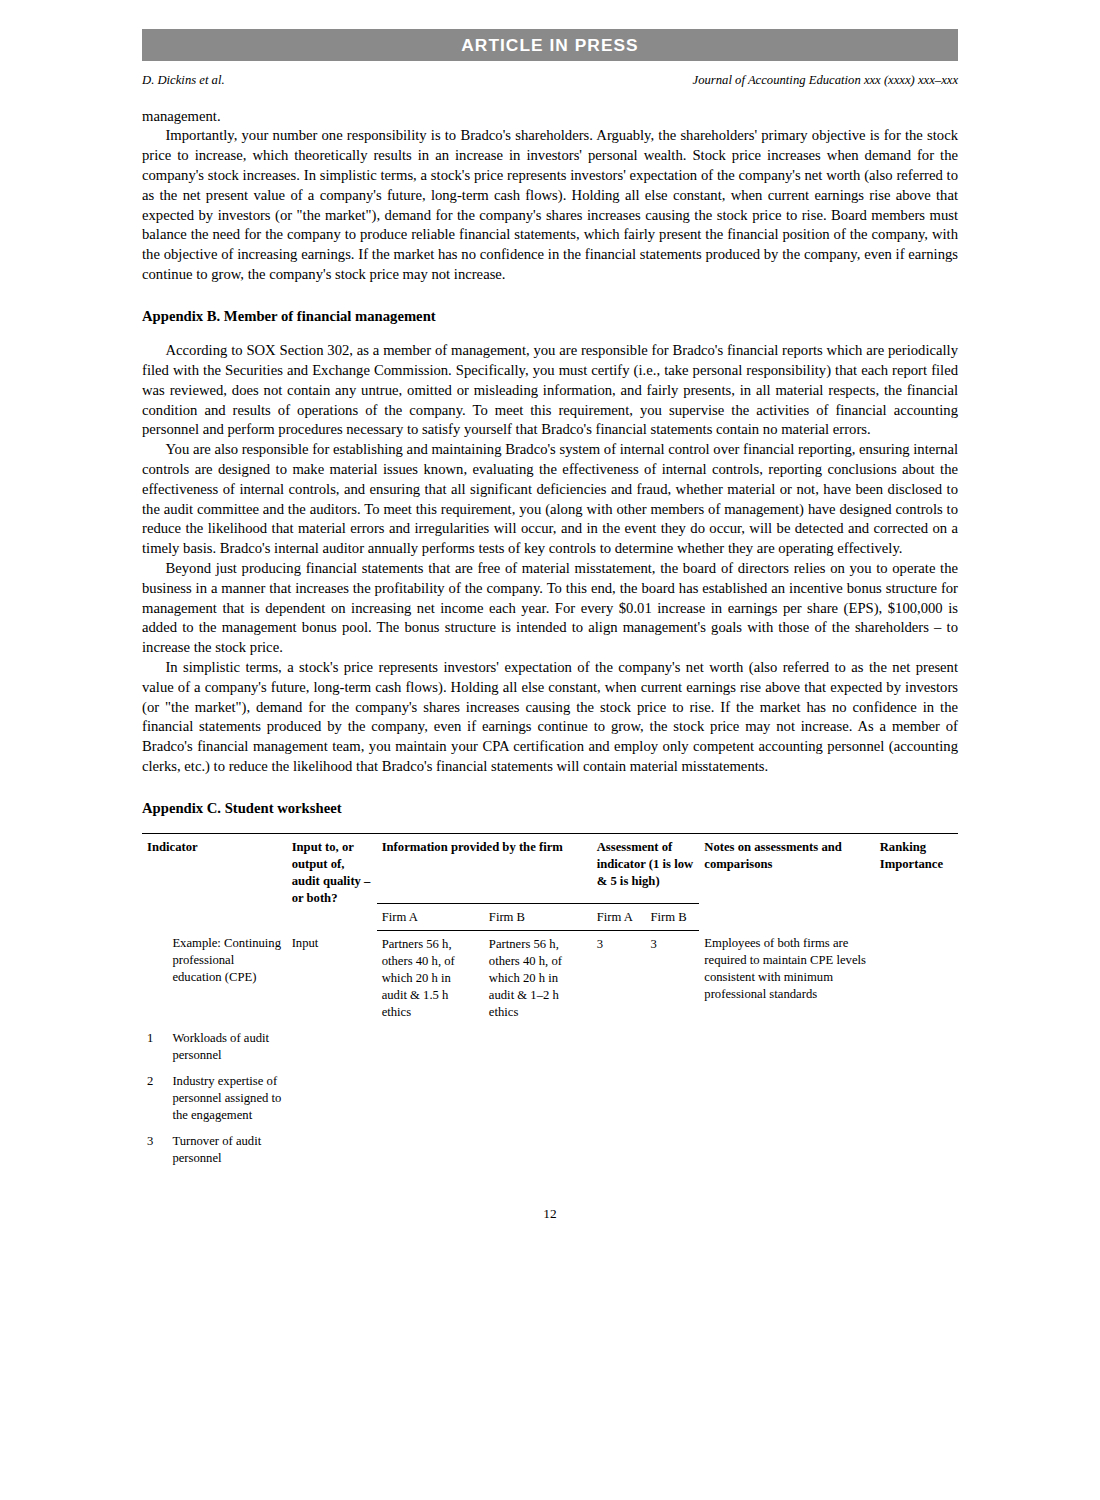ARTICLE IN PRESS
D. Dickins et al. Journal of Accounting Education xxx (xxxx) xxx–xxx
management.
Importantly, your number one responsibility is to Bradco's shareholders. Arguably, the shareholders' primary objective is for the stock price to increase, which theoretically results in an increase in investors' personal wealth. Stock price increases when demand for the company's stock increases. In simplistic terms, a stock's price represents investors' expectation of the company's net worth (also referred to as the net present value of a company's future, long-term cash flows). Holding all else constant, when current earnings rise above that expected by investors (or "the market"), demand for the company's shares increases causing the stock price to rise. Board members must balance the need for the company to produce reliable financial statements, which fairly present the financial position of the company, with the objective of increasing earnings. If the market has no confidence in the financial statements produced by the company, even if earnings continue to grow, the company's stock price may not increase.
Appendix B. Member of financial management
According to SOX Section 302, as a member of management, you are responsible for Bradco's financial reports which are periodically filed with the Securities and Exchange Commission. Specifically, you must certify (i.e., take personal responsibility) that each report filed was reviewed, does not contain any untrue, omitted or misleading information, and fairly presents, in all material respects, the financial condition and results of operations of the company. To meet this requirement, you supervise the activities of financial accounting personnel and perform procedures necessary to satisfy yourself that Bradco's financial statements contain no material errors.
You are also responsible for establishing and maintaining Bradco's system of internal control over financial reporting, ensuring internal controls are designed to make material issues known, evaluating the effectiveness of internal controls, reporting conclusions about the effectiveness of internal controls, and ensuring that all significant deficiencies and fraud, whether material or not, have been disclosed to the audit committee and the auditors. To meet this requirement, you (along with other members of management) have designed controls to reduce the likelihood that material errors and irregularities will occur, and in the event they do occur, will be detected and corrected on a timely basis. Bradco's internal auditor annually performs tests of key controls to determine whether they are operating effectively.
Beyond just producing financial statements that are free of material misstatement, the board of directors relies on you to operate the business in a manner that increases the profitability of the company. To this end, the board has established an incentive bonus structure for management that is dependent on increasing net income each year. For every $0.01 increase in earnings per share (EPS), $100,000 is added to the management bonus pool. The bonus structure is intended to align management's goals with those of the shareholders – to increase the stock price.
In simplistic terms, a stock's price represents investors' expectation of the company's net worth (also referred to as the net present value of a company's future, long-term cash flows). Holding all else constant, when current earnings rise above that expected by investors (or "the market"), demand for the company's shares increases causing the stock price to rise. If the market has no confidence in the financial statements produced by the company, even if earnings continue to grow, the stock price may not increase. As a member of Bradco's financial management team, you maintain your CPA certification and employ only competent accounting personnel (accounting clerks, etc.) to reduce the likelihood that Bradco's financial statements will contain material misstatements.
Appendix C. Student worksheet
| Indicator | Input to, or output of, audit quality – or both? | Information provided by the firm | Assessment of indicator (1 is low & 5 is high) | Notes on assessments and comparisons | Ranking Importance |
| --- | --- | --- | --- | --- | --- |
| Firm A | Firm B | Firm A | Firm B |
| | Example: Continuing professional education (CPE) | Input | Partners 56 h, others 40 h, of which 20 h in audit & 1.5 h ethics | Partners 56 h, others 40 h, of which 20 h in audit & 1–2 h ethics | 3 | 3 | Employees of both firms are required to maintain CPE levels consistent with minimum professional standards | |
| 1 | Workloads of audit personnel | | | | | | | |
| 2 | Industry expertise of personnel assigned to the engagement | | | | | | | |
| 3 | Turnover of audit personnel | | | | | | | |
12